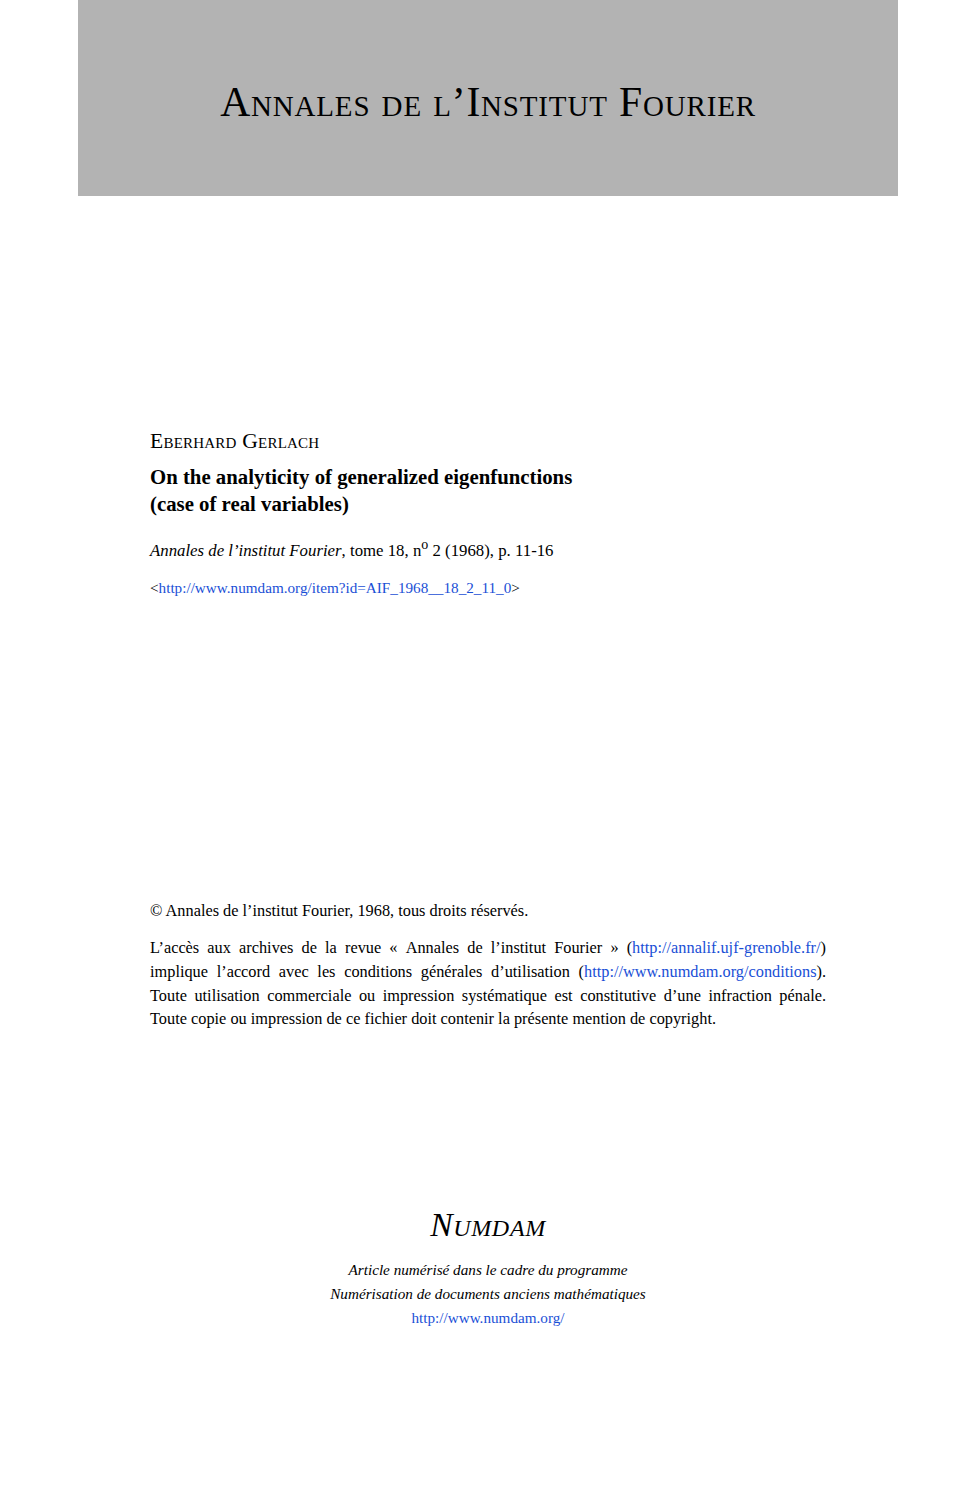Annales de l’institut Fourier
Eberhard Gerlach
On the analyticity of generalized eigenfunctions
(case of real variables)
Annales de l’institut Fourier, tome 18, no 2 (1968), p. 11-16
<http://www.numdam.org/item?id=AIF_1968__18_2_11_0>
© Annales de l’institut Fourier, 1968, tous droits réservés.
L’accès aux archives de la revue « Annales de l’institut Fourier » (http://annalif.ujf-grenoble.fr/) implique l’accord avec les conditions générales d’utilisation (http://www.numdam.org/conditions). Toute utilisation commerciale ou impression systématique est constitutive d’une infraction pénale. Toute copie ou impression de ce fichier doit contenir la présente mention de copyright.
Numdam
Article numérisé dans le cadre du programme
Numérisation de documents anciens mathématiques
http://www.numdam.org/